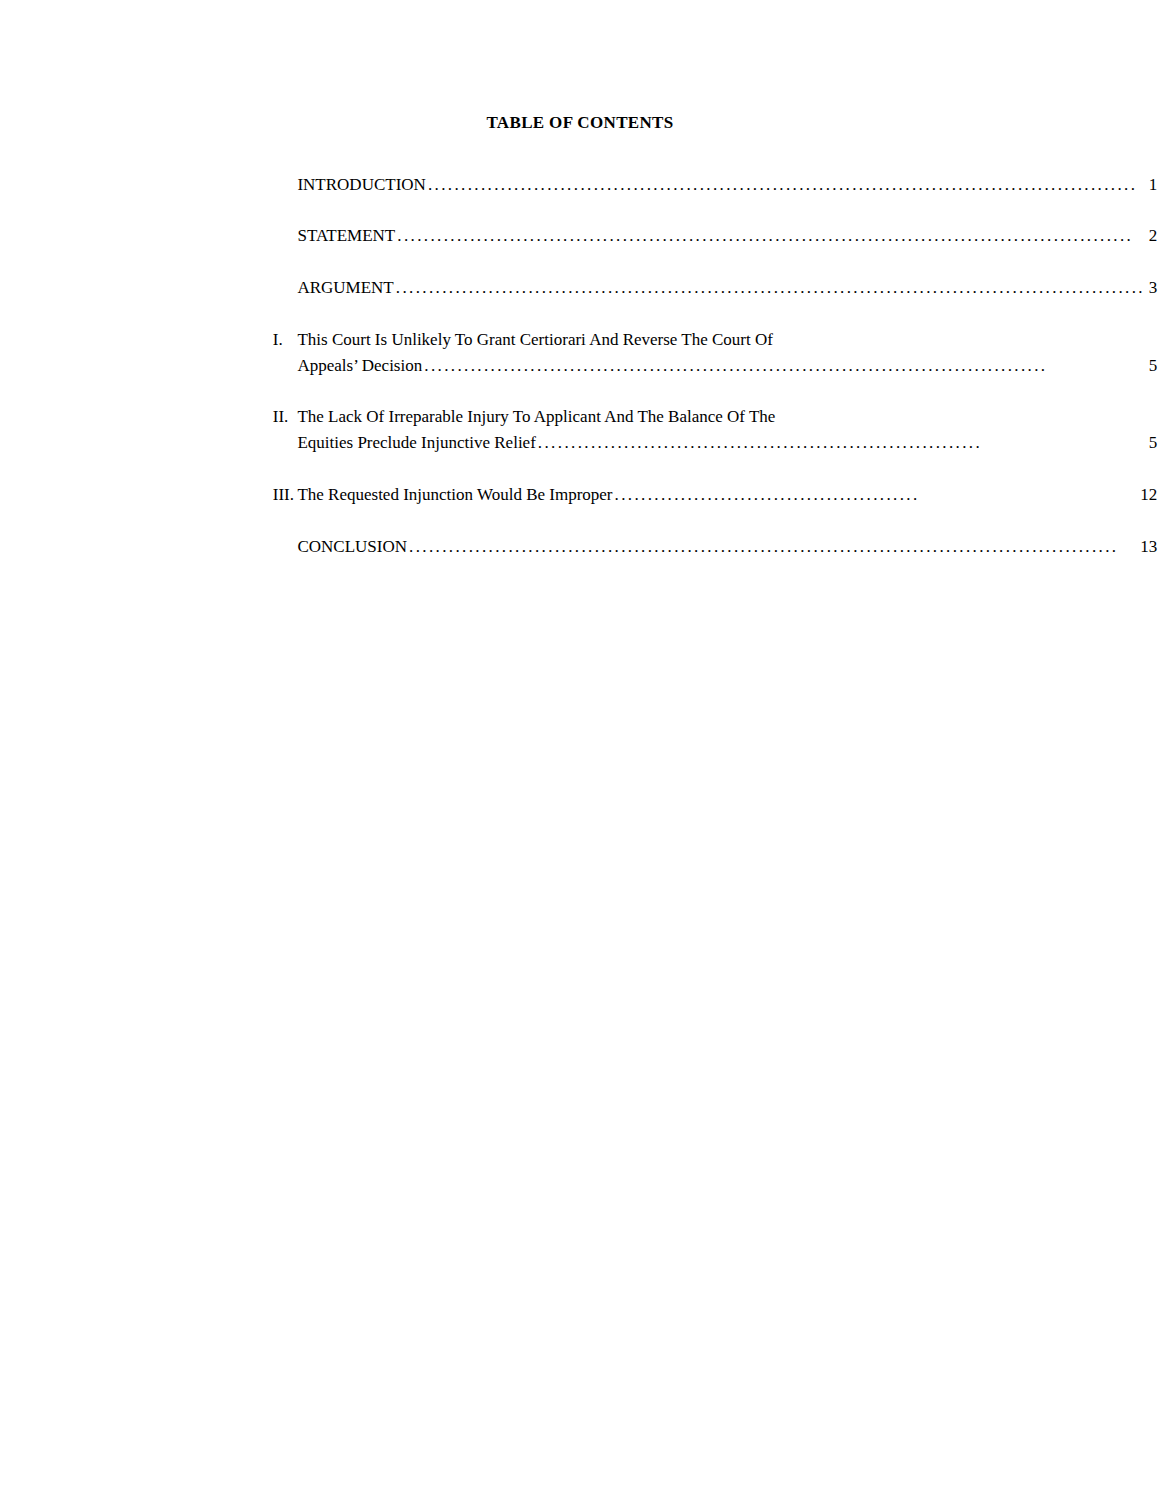TABLE OF CONTENTS
| | INTRODUCTION ........................................................................................................... 1 |
| | STATEMENT ............................................................................................................... 2 |
| | ARGUMENT ................................................................................................................. 3 |
| I. | This Court Is Unlikely To Grant Certiorari And Reverse The Court Of Appeals’ Decision .............................................................................................. 5 |
| II. | The Lack Of Irreparable Injury To Applicant And The Balance Of The Equities Preclude Injunctive Relief ................................................................... 5 |
| III. | The Requested Injunction Would Be Improper .............................................. 12 |
| | CONCLUSION ........................................................................................................... 13 |